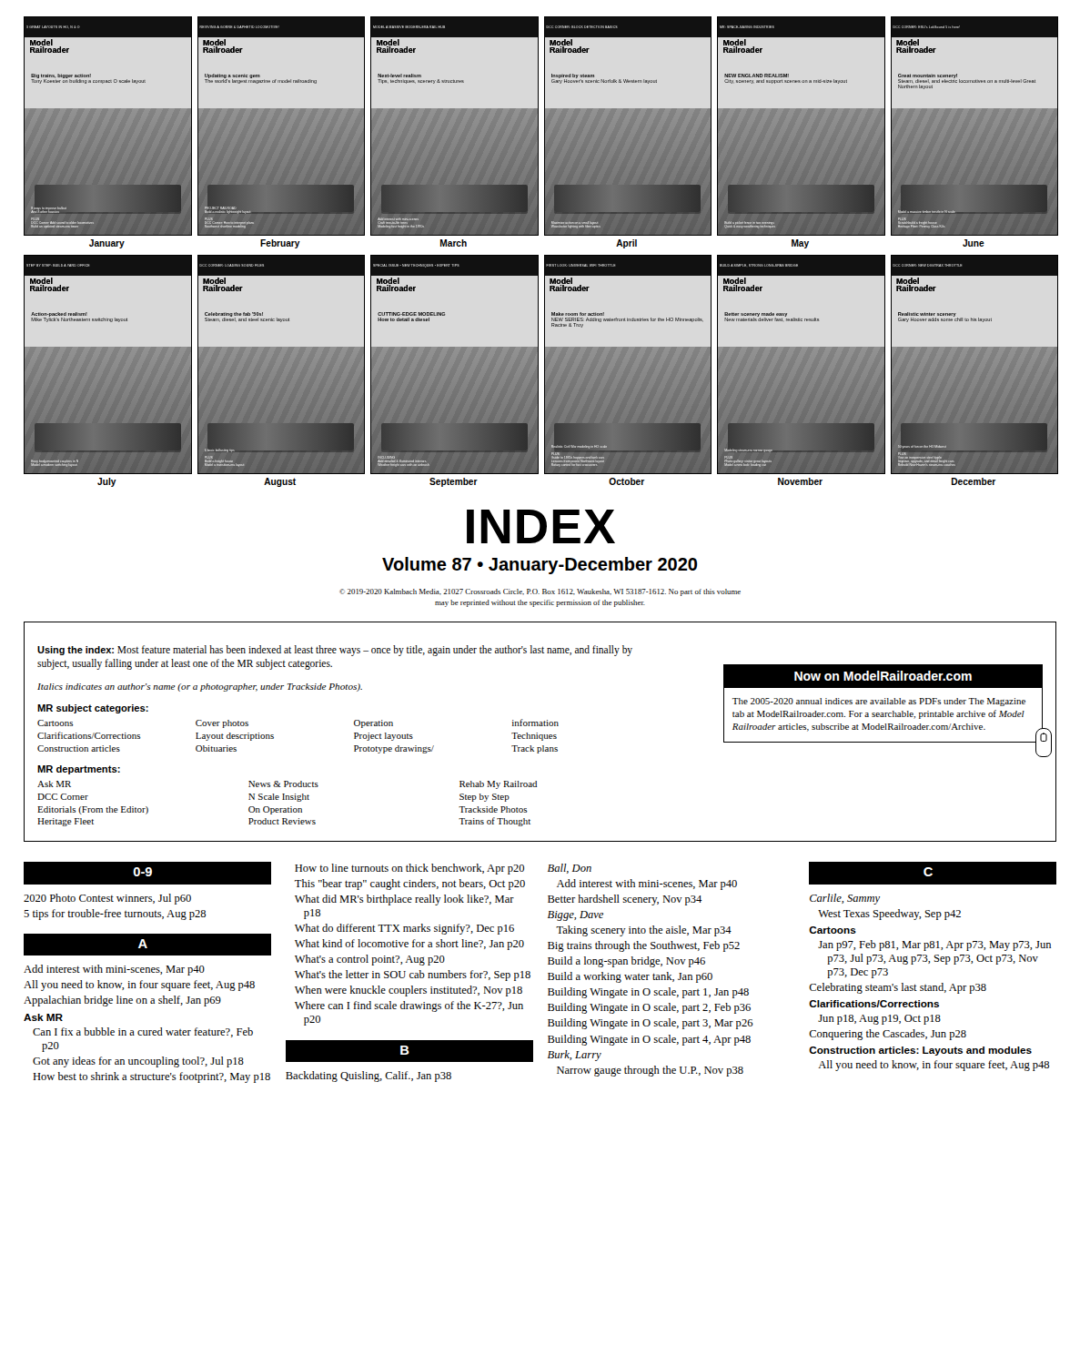3 GREAT LAYOUTS IN HO, N & O
Model Railroader
Big trains, bigger action!
Tony Koester on building a compact O scale layout
8 ways to improve ballast
And 8 other how-tos
PLUS
DCC Corner: Add sound to older locomotives
Build an updated steam-era tower
January
REVIVING A GORRE & DAPHETID LOCOMOTIVE!
Model Railroader
Updating a scenic gem
The world's largest magazine of model railroading
PROJECT RAILROAD
Build a realistic lightweight layout
PLUS
DCC Corner: How to interpret plans
Southwest shortline modeling
February
MODEL A MASSIVE MODERN-ERA RAIL HUB
Model Railroader
Next-level realism
Tips, techniques, scenery & structures
Add interest with mini-scenes
Craft tree-to-life trees
Modeling fast freight in the 1970s
March
DCC CORNER: BLOCK DETECTION BASICS
Model Railroader
Inspired by steam
Gary Hoover's scenic Norfolk & Western layout
Maximize action on a small layout
Wow-factor lighting with fiber optics
April
MR: SPACE-SAVING INDUSTRIES
Model Railroader
NEW ENGLAND REALISM!
City, scenery, and support scenes on a mid-size layout
Build a picket fence in two evenings
Quick & easy weathering techniques
May
DCC CORNER: ESU's LokSound 5 is here!
Model Railroader
Great mountain scenery!
Steam, diesel, and electric locomotives on a multi-level Great Northern layout
Model a massive timber trestle in N scale
PLUS
Scratchbuild a freight house
Heritage Fleet: Pennsy Class K4s
June
STEP BY STEP: BUILD A YARD OFFICE
Model Railroader
Action-packed realism!
Mike Tylick's Northeastern switching layout
Easy body-mounted couplers in N
Model a modern switching layout
July
DCC CORNER: LOADING SOUND FILES
Model Railroader
Celebrating the fab '50s!
Steam, diesel, and steel scenic layout
6 basic ballasting tips
PLUS
Build a freight house
Model a transition-era layout
August
SPECIAL ISSUE • NEW TECHNIQUES • EXPERT TIPS
Model Railroader
CUTTING-EDGE MODELING
How to detail a diesel
INCLUDING
Add detailed & illuminated interiors
Weather freight cars with an airbrush
September
FIRST LOOK: UNIVERSAL WIFI THROTTLE
Model Railroader
Make room for action!
NEW SERIES: Adding waterfront industries for the HO Minneapolis, Racine & Troy
Realistic Civil War modeling in HO scale
PLUS
Guide to 1970s hoppers and tank cars
Lessons from prairie Northwest layout
Rotary control for fast crossovers
October
BUILD A SIMPLE, STRONG LONG-SPAN BRIDGE
Model Railroader
Better scenery made easy
New materials deliver fast, realistic results
Modeling steam-era narrow gauge
PLUS
Photo gallery: visitor great layouts
Model a new look: loading car
November
DCC CORNER: NEW DIGITRAX THROTTLE
Model Railroader
Realistic winter scenery
Gary Hoover adds some chill to his layout
50 years of fun on the HO Midwest
PLUS
Vise an inexpensive steel tipple
Improve, upgrade, and detail freight cars
Rebuild New Haven's steam-era coaches
December
INDEX
Volume 87 • January-December 2020
© 2019-2020 Kalmbach Media, 21027 Crossroads Circle, P.O. Box 1612, Waukesha, WI 53187-1612. No part of this volume
may be reprinted without the specific permission of the publisher.
Using the index: Most feature material has been indexed at least three ways – once by title, again under the author's last name, and finally by subject, usually falling under at least one of the MR subject categories.
Italics indicates an author's name (or a photographer, under Trackside Photos).
MR subject categories:
Cartoons
Clarifications/Corrections
Construction articles
Cover photos
Layout descriptions
Obituaries
Operation
Project layouts
Prototype drawings/
information
Techniques
Track plans
MR departments:
Ask MR
DCC Corner
Editorials (From the Editor)
Heritage Fleet
News & Products
N Scale Insight
On Operation
Product Reviews
Rehab My Railroad
Step by Step
Trackside Photos
Trains of Thought
Now on ModelRailroader.com
The 2005-2020 annual indices are available as PDFs under The Magazine tab at ModelRailroader.com. For a searchable, printable archive of Model Railroader articles, subscribe at ModelRailroader.com/Archive.
0-9
2020 Photo Contest winners, Jul p60
5 tips for trouble-free turnouts, Aug p28
A
Add interest with mini-scenes, Mar p40
All you need to know, in four square feet, Aug p48
Appalachian bridge line on a shelf, Jan p69
Ask MR
Can I fix a bubble in a cured water feature?, Feb p20
Got any ideas for an uncoupling tool?, Jul p18
How best to shrink a structure's footprint?, May p18
How to line turnouts on thick benchwork, Apr p20
This "bear trap" caught cinders, not bears, Oct p20
What did MR's birthplace really look like?, Mar p18
What do different TTX marks signify?, Dec p16
What kind of locomotive for a short line?, Jan p20
What's a control point?, Aug p20
What's the letter in SOU cab numbers for?, Sep p18
When were knuckle couplers instituted?, Nov p18
Where can I find scale drawings of the K-27?, Jun p20
B
Backdating Quisling, Calif., Jan p38
Ball, Don
Add interest with mini-scenes, Mar p40
Better hardshell scenery, Nov p34
Bigge, Dave
Taking scenery into the aisle, Mar p34
Big trains through the Southwest, Feb p52
Build a long-span bridge, Nov p46
Build a working water tank, Jan p60
Building Wingate in O scale, part 1, Jan p48
Building Wingate in O scale, part 2, Feb p36
Building Wingate in O scale, part 3, Mar p26
Building Wingate in O scale, part 4, Apr p48
Burk, Larry
Narrow gauge through the U.P., Nov p38
C
Carlile, Sammy
West Texas Speedway, Sep p42
Cartoons
Jan p97, Feb p81, Mar p81, Apr p73, May p73, Jun p73, Jul p73, Aug p73, Sep p73, Oct p73, Nov p73, Dec p73
Celebrating steam's last stand, Apr p38
Clarifications/Corrections
Jun p18, Aug p19, Oct p18
Conquering the Cascades, Jun p28
Construction articles: Layouts and modules
All you need to know, in four square feet, Aug p48